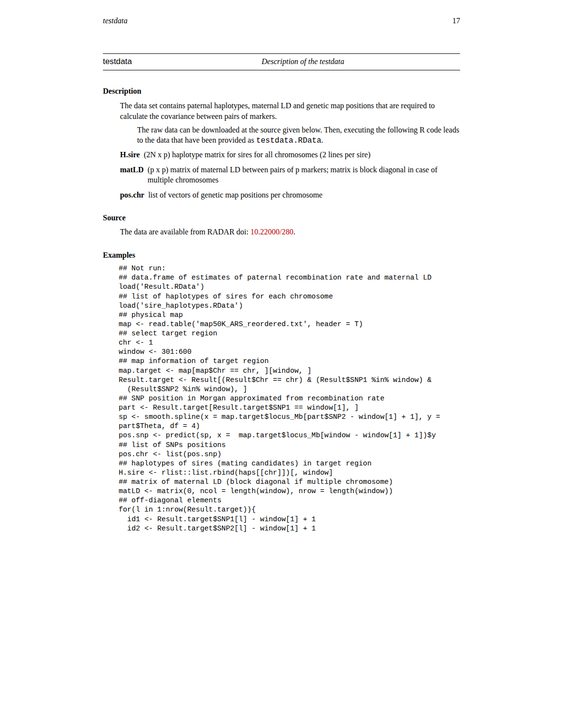testdata 17
testdata Description of the testdata
Description
The data set contains paternal haplotypes, maternal LD and genetic map positions that are required to calculate the covariance between pairs of markers.
The raw data can be downloaded at the source given below. Then, executing the following R code leads to the data that have been provided as testdata.RData.
H.sire
(2N x p) haplotype matrix for sires for all chromosomes (2 lines per sire)
matLD
(p x p) matrix of maternal LD between pairs of p markers; matrix is block diagonal in case of multiple chromosomes
pos.chr
list of vectors of genetic map positions per chromosome
Source
The data are available from RADAR doi: 10.22000/280.
Examples
## Not run:
## data.frame of estimates of paternal recombination rate and maternal LD
load('Result.RData')
## list of haplotypes of sires for each chromosome
load('sire_haplotypes.RData')
## physical map
map <- read.table('map50K_ARS_reordered.txt', header = T)
## select target region
chr <- 1
window <- 301:600
## map information of target region
map.target <- map[map$Chr == chr, ][window, ]
Result.target <- Result[(Result$Chr == chr) & (Result$SNP1 %in% window) &
  (Result$SNP2 %in% window), ]
## SNP position in Morgan approximated from recombination rate
part <- Result.target[Result.target$SNP1 == window[1], ]
sp <- smooth.spline(x = map.target$locus_Mb[part$SNP2 - window[1] + 1], y = part$Theta, df = 4)
pos.snp <- predict(sp, x =  map.target$locus_Mb[window - window[1] + 1])$y
## list of SNPs positions
pos.chr <- list(pos.snp)
## haplotypes of sires (mating candidates) in target region
H.sire <- rlist::list.rbind(haps[[chr]])[, window]
## matrix of maternal LD (block diagonal if multiple chromosome)
matLD <- matrix(0, ncol = length(window), nrow = length(window))
## off-diagonal elements
for(l in 1:nrow(Result.target)){
  id1 <- Result.target$SNP1[l] - window[1] + 1
  id2 <- Result.target$SNP2[l] - window[1] + 1